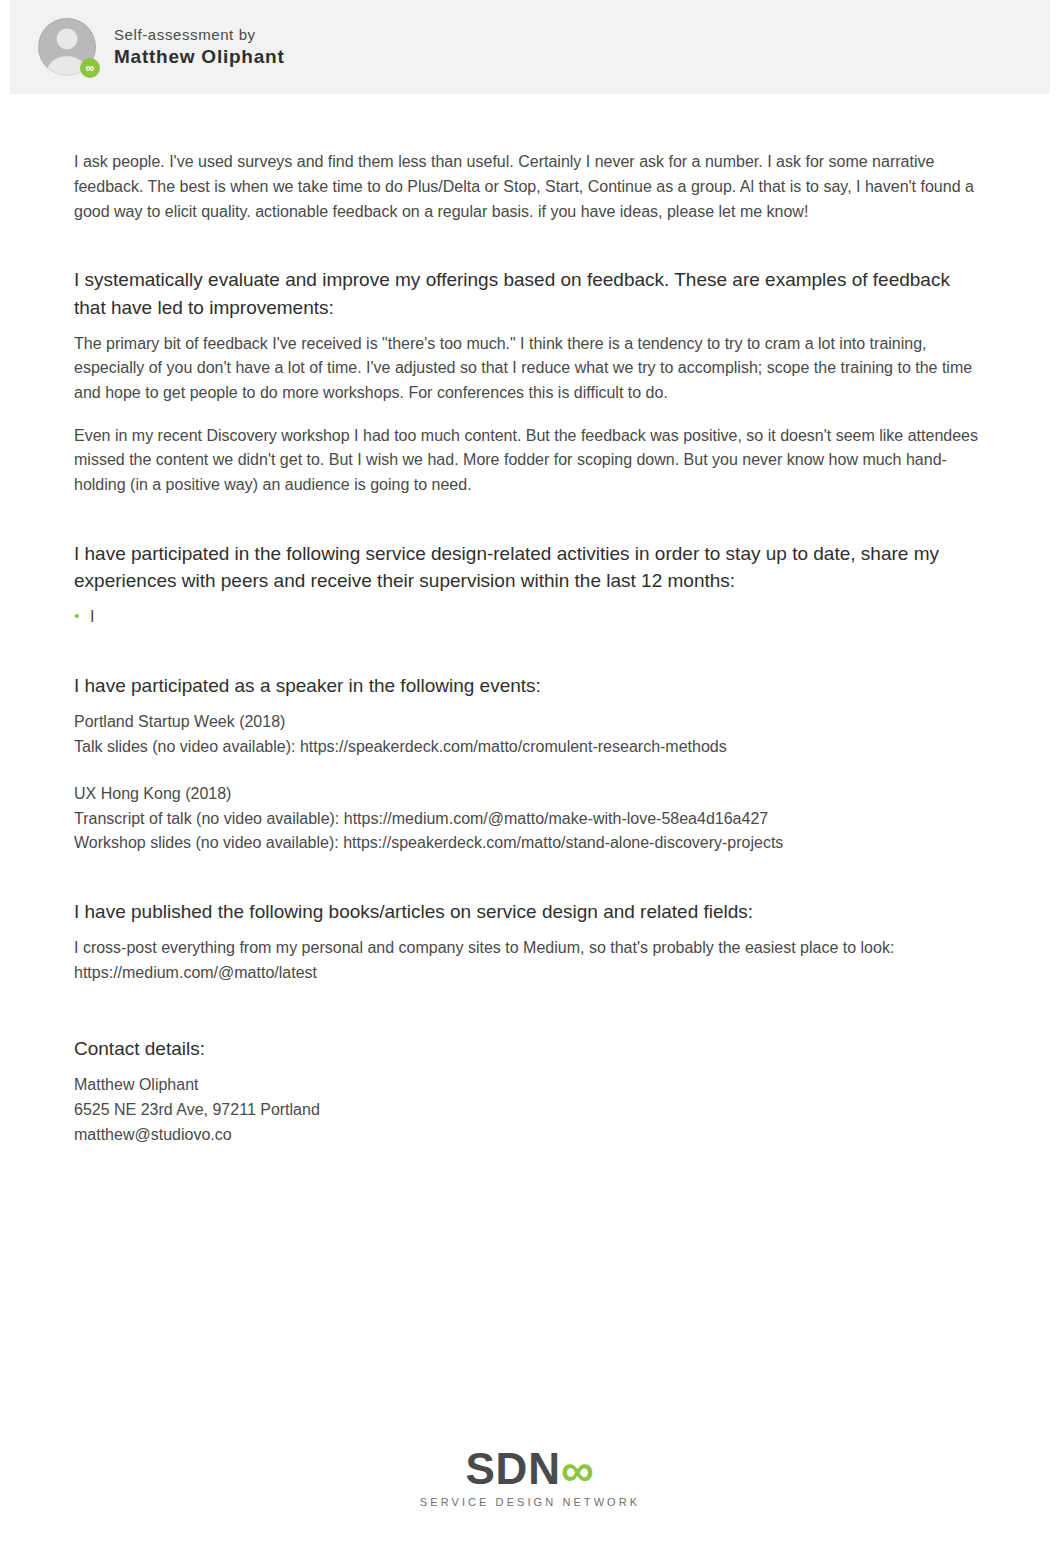Self-assessment by
Matthew Oliphant
I ask people. I've used surveys and find them less than useful. Certainly I never ask for a number. I ask for some narrative feedback. The best is when we take time to do Plus/Delta or Stop, Start, Continue as a group. Al that is to say, I haven't found a good way to elicit quality. actionable feedback on a regular basis. if you have ideas, please let me know!
I systematically evaluate and improve my offerings based on feedback. These are examples of feedback that have led to improvements:
The primary bit of feedback I've received is "there's too much." I think there is a tendency to try to cram a lot into training, especially of you don't have a lot of time. I've adjusted so that I reduce what we try to accomplish; scope the training to the time and hope to get people to do more workshops. For conferences this is difficult to do.
Even in my recent Discovery workshop I had too much content. But the feedback was positive, so it doesn't seem like attendees missed the content we didn't get to. But I wish we had. More fodder for scoping down. But you never know how much hand-holding (in a positive way) an audience is going to need.
I have participated in the following service design-related activities in order to stay up to date, share my experiences with peers and receive their supervision within the last 12 months:
I
I have participated as a speaker in the following events:
Portland Startup Week (2018)
Talk slides (no video available): https://speakerdeck.com/matto/cromulent-research-methods
UX Hong Kong (2018)
Transcript of talk (no video available): https://medium.com/@matto/make-with-love-58ea4d16a427
Workshop slides (no video available): https://speakerdeck.com/matto/stand-alone-discovery-projects
I have published the following books/articles on service design and related fields:
I cross-post everything from my personal and company sites to Medium, so that's probably the easiest place to look:
https://medium.com/@matto/latest
Contact details:
Matthew Oliphant
6525 NE 23rd Ave, 97211 Portland
matthew@studiovo.co
SDN∞
SERVICE DESIGN NETWORK